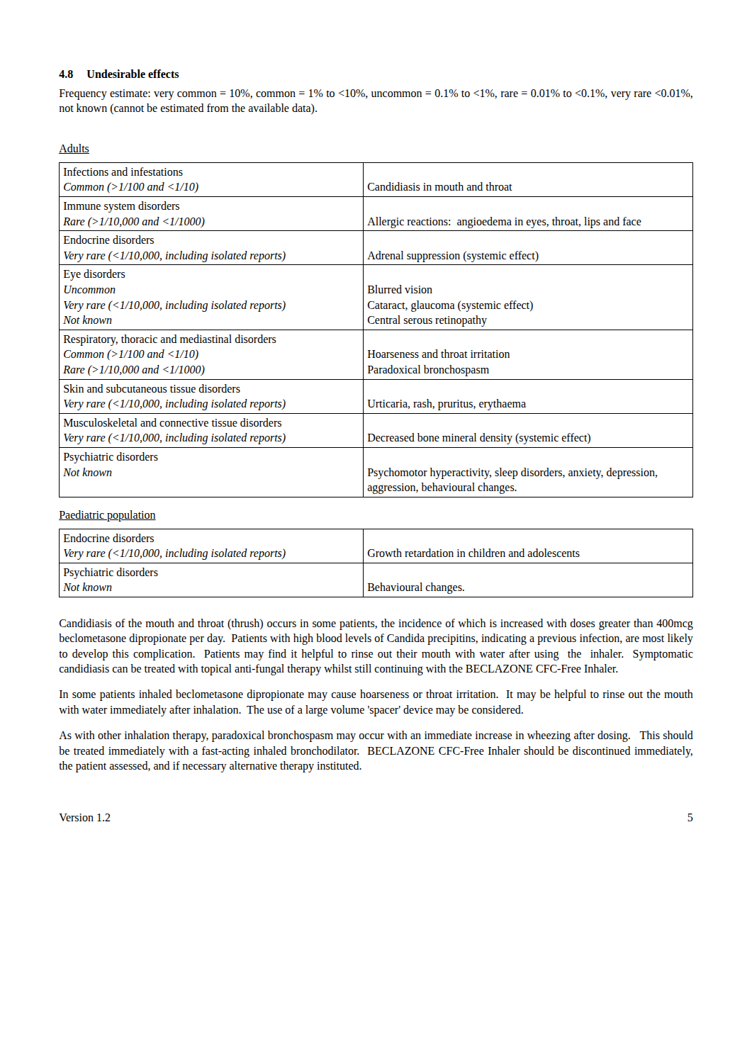4.8 Undesirable effects
Frequency estimate: very common = 10%, common = 1% to <10%, uncommon = 0.1% to <1%, rare = 0.01% to <0.1%, very rare <0.01%, not known (cannot be estimated from the available data).
Adults
| Infections and infestations Common (>1/100 and <1/10) | Candidiasis in mouth and throat |
| Immune system disorders Rare (>1/10,000 and <1/1000) | Allergic reactions: angioedema in eyes, throat, lips and face |
| Endocrine disorders Very rare (<1/10,000, including isolated reports) | Adrenal suppression (systemic effect) |
| Eye disorders Uncommon Very rare (<1/10,000, including isolated reports) Not known | Blurred vision Cataract, glaucoma (systemic effect) Central serous retinopathy |
| Respiratory, thoracic and mediastinal disorders Common (>1/100 and <1/10) Rare (>1/10,000 and <1/1000) | Hoarseness and throat irritation Paradoxical bronchospasm |
| Skin and subcutaneous tissue disorders Very rare (<1/10,000, including isolated reports) | Urticaria, rash, pruritus, erythaema |
| Musculoskeletal and connective tissue disorders Very rare (<1/10,000, including isolated reports) | Decreased bone mineral density (systemic effect) |
| Psychiatric disorders Not known | Psychomotor hyperactivity, sleep disorders, anxiety, depression, aggression, behavioural changes. |
Paediatric population
| Endocrine disorders Very rare (<1/10,000, including isolated reports) | Growth retardation in children and adolescents |
| Psychiatric disorders Not known | Behavioural changes. |
Candidiasis of the mouth and throat (thrush) occurs in some patients, the incidence of which is increased with doses greater than 400mcg beclometasone dipropionate per day. Patients with high blood levels of Candida precipitins, indicating a previous infection, are most likely to develop this complication. Patients may find it helpful to rinse out their mouth with water after using the inhaler. Symptomatic candidiasis can be treated with topical anti-fungal therapy whilst still continuing with the BECLAZONE CFC-Free Inhaler.
In some patients inhaled beclometasone dipropionate may cause hoarseness or throat irritation. It may be helpful to rinse out the mouth with water immediately after inhalation. The use of a large volume 'spacer' device may be considered.
As with other inhalation therapy, paradoxical bronchospasm may occur with an immediate increase in wheezing after dosing. This should be treated immediately with a fast-acting inhaled bronchodilator. BECLAZONE CFC-Free Inhaler should be discontinued immediately, the patient assessed, and if necessary alternative therapy instituted.
Version 1.2 5